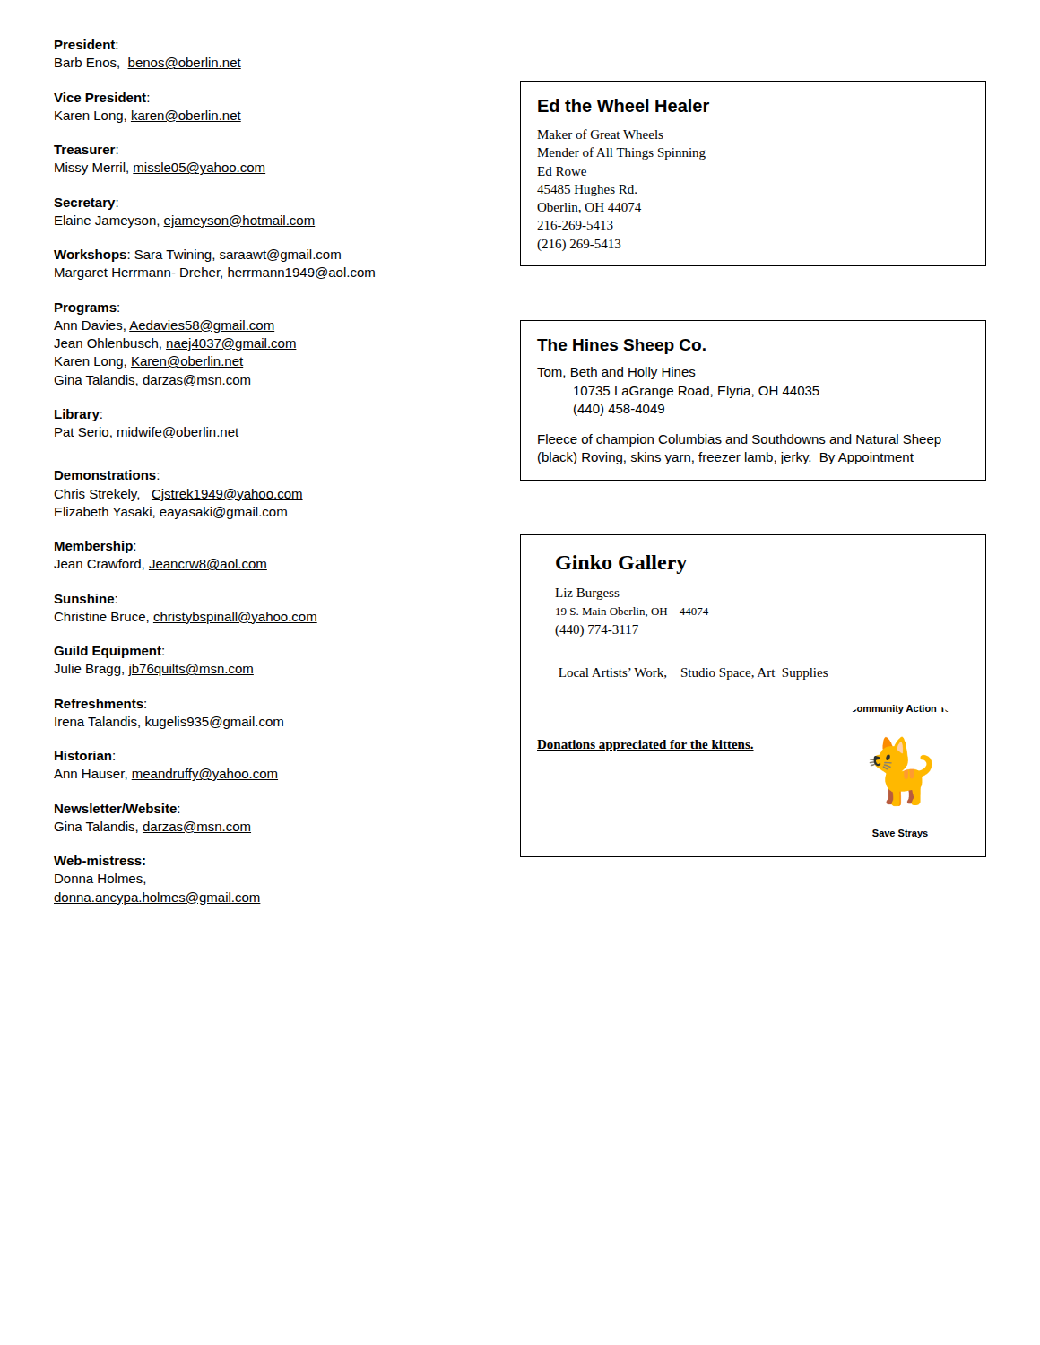President:
Barb Enos, benos@oberlin.net
Vice President:
Karen Long, karen@oberlin.net
Treasurer:
Missy Merril, missle05@yahoo.com
Secretary:
Elaine Jameyson, ejameyson@hotmail.com
Workshops: Sara Twining, saraawt@gmail.com
Margaret Herrmann- Dreher, herrmann1949@aol.com
Programs:
Ann Davies, Aedavies58@gmail.com
Jean Ohlenbusch, naej4037@gmail.com
Karen Long, Karen@oberlin.net
Gina Talandis, darzas@msn.com
Library:
Pat Serio, midwife@oberlin.net
Demonstrations:
Chris Strekely, Cjstrek1949@yahoo.com
Elizabeth Yasaki, eayasaki@gmail.com
Membership:
Jean Crawford, Jeancrw8@aol.com
Sunshine:
Christine Bruce, christybspinall@yahoo.com
Guild Equipment:
Julie Bragg, jb76quilts@msn.com
Refreshments:
Irena Talandis, kugelis935@gmail.com
Historian:
Ann Hauser, meandruffy@yahoo.com
Newsletter/Website:
Gina Talandis, darzas@msn.com
Web-mistress:
Donna Holmes,
donna.ancypa.holmes@gmail.com
Ed the Wheel Healer
Maker of Great Wheels
Mender of All Things Spinning
Ed Rowe
45485 Hughes Rd.
Oberlin, OH 44074
216-269-5413
(216) 269-5413
The Hines Sheep Co.
Tom, Beth and Holly Hines
10735 LaGrange Road, Elyria, OH 44035
(440) 458-4049
Fleece of champion Columbias and Southdowns and Natural Sheep (black) Roving, skins yarn, freezer lamb, jerky. By Appointment
Ginko Gallery
Liz Burgess
19 S. Main Oberlin, OH 44074
(440) 774-3117
Local Artists’ Work, Studio Space, Art Supplies
Donations appreciated for the kittens.
Community Action To
🐈
Save Strays